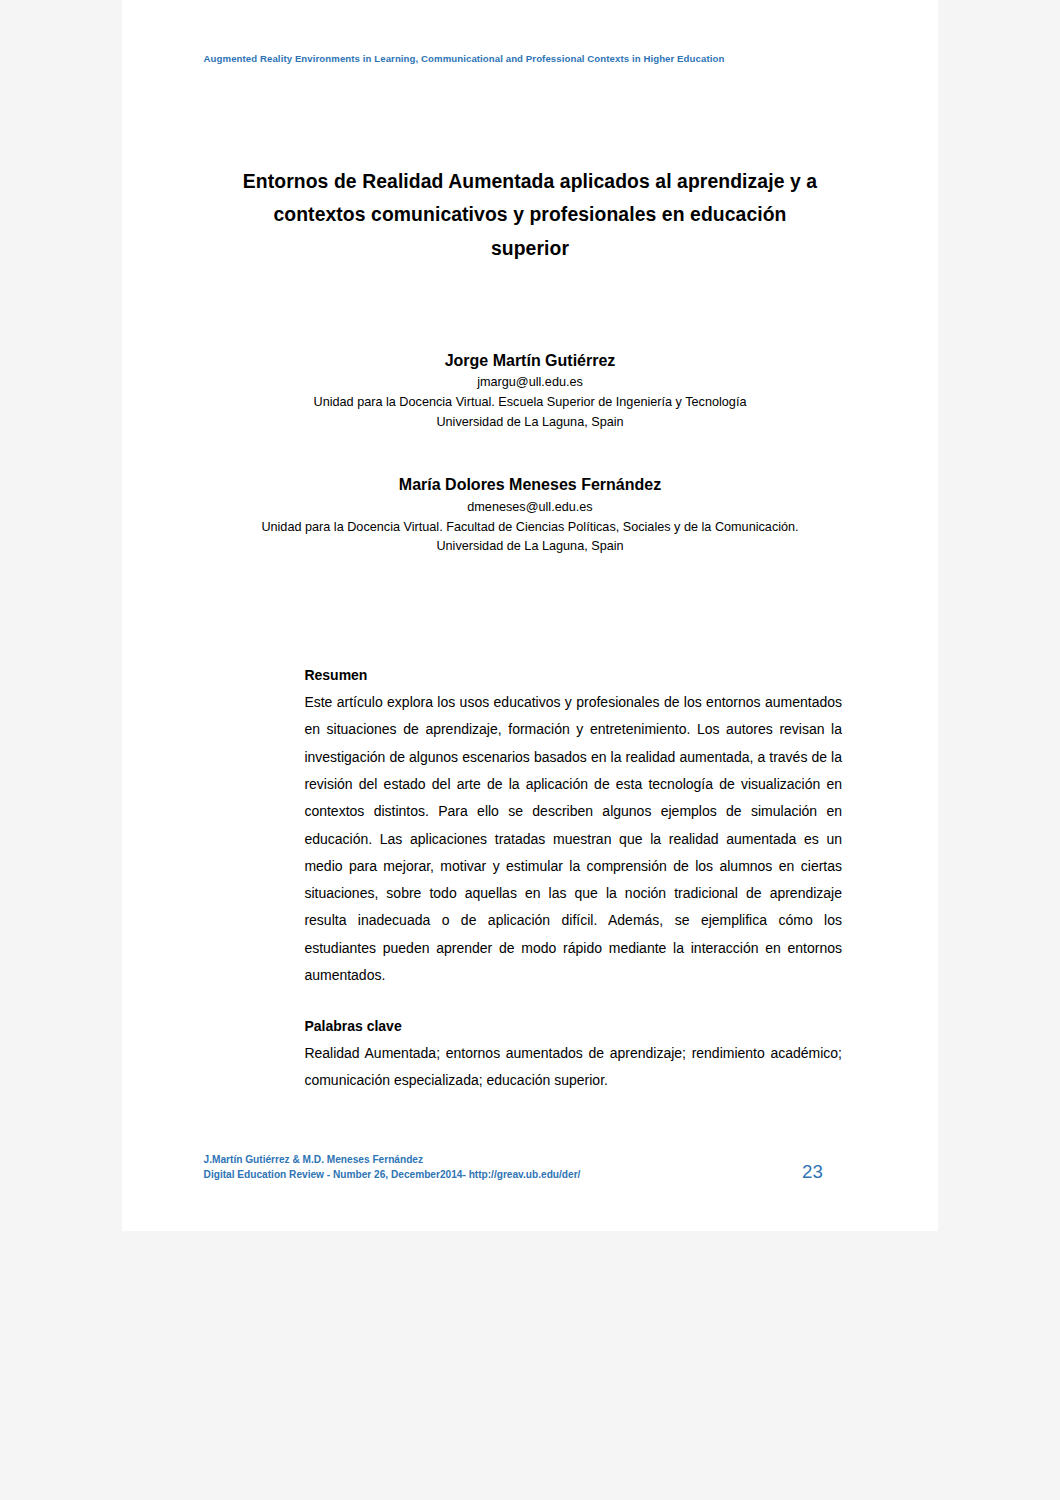Augmented Reality Environments in Learning, Communicational and Professional Contexts in Higher Education
Entornos de Realidad Aumentada aplicados al aprendizaje y a contextos comunicativos y profesionales en educación superior
Jorge Martín Gutiérrez
jmargu@ull.edu.es
Unidad para la Docencia Virtual. Escuela Superior de Ingeniería y Tecnología
Universidad de La Laguna, Spain
María Dolores Meneses Fernández
dmeneses@ull.edu.es
Unidad para la Docencia Virtual. Facultad de Ciencias Políticas, Sociales y de la Comunicación.
Universidad de La Laguna, Spain
Resumen
Este artículo explora los usos educativos y profesionales de los entornos aumentados en situaciones de aprendizaje, formación y entretenimiento. Los autores revisan la investigación de algunos escenarios basados en la realidad aumentada, a través de la revisión del estado del arte de la aplicación de esta tecnología de visualización en contextos distintos. Para ello se describen algunos ejemplos de simulación en educación. Las aplicaciones tratadas muestran que la realidad aumentada es un medio para mejorar, motivar y estimular la comprensión de los alumnos en ciertas situaciones, sobre todo aquellas en las que la noción tradicional de aprendizaje resulta inadecuada o de aplicación difícil. Además, se ejemplifica cómo los estudiantes pueden aprender de modo rápido mediante la interacción en entornos aumentados.
Palabras clave
Realidad Aumentada; entornos aumentados de aprendizaje; rendimiento académico; comunicación especializada; educación superior.
J.Martín Gutiérrez & M.D. Meneses Fernández
Digital Education Review - Number 26, December2014- http://greav.ub.edu/der/
23